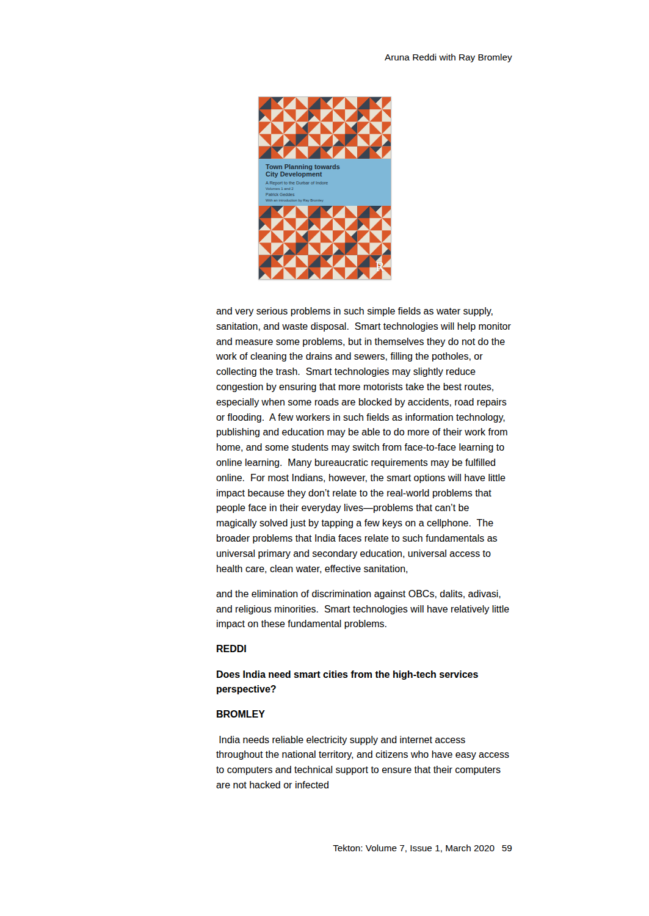Aruna Reddi with Ray Bromley
Town Planning towards
City Development
A Report to the Durbar of Indore
Volumes 1 and 2
Patrick Geddes
With an introduction by Ray Bromley
R
and very serious problems in such simple fields as water supply, sanitation, and waste disposal. Smart technologies will help monitor and measure some problems, but in themselves they do not do the work of cleaning the drains and sewers, filling the potholes, or collecting the trash. Smart technologies may slightly reduce congestion by ensuring that more motorists take the best routes, especially when some roads are blocked by accidents, road repairs or flooding. A few workers in such fields as information technology, publishing and education may be able to do more of their work from home, and some students may switch from face-to-face learning to online learning. Many bureaucratic requirements may be fulfilled online. For most Indians, however, the smart options will have little impact because they don’t relate to the real-world problems that people face in their everyday lives—problems that can’t be magically solved just by tapping a few keys on a cellphone. The broader problems that India faces relate to such fundamentals as universal primary and secondary education, universal access to health care, clean water, effective sanitation,
and the elimination of discrimination against OBCs, dalits, adivasi, and religious minorities. Smart technologies will have relatively little impact on these fundamental problems.
REDDI
Does India need smart cities from the high-tech services perspective?
BROMLEY
India needs reliable electricity supply and internet access throughout the national territory, and citizens who have easy access to computers and technical support to ensure that their computers are not hacked or infected
Tekton: Volume 7, Issue 1, March 202059